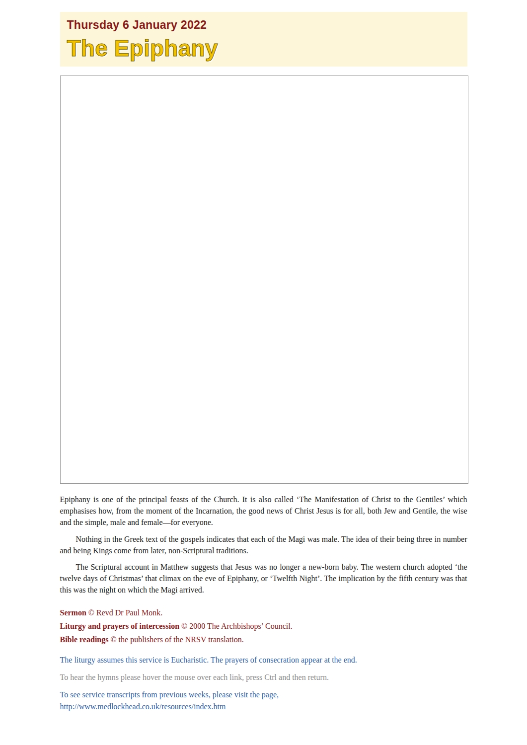Thursday 6 January 2022
The Epiphany
Epiphany is one of the principal feasts of the Church. It is also called ‘The Manifestation of Christ to the Gentiles’ which emphasises how, from the moment of the Incarnation, the good news of Christ Jesus is for all, both Jew and Gentile, the wise and the simple, male and female—for everyone.
Nothing in the Greek text of the gospels indicates that each of the Magi was male. The idea of their being three in number and being Kings come from later, non-Scriptural traditions.
The Scriptural account in Matthew suggests that Jesus was no longer a new-born baby. The western church adopted ‘the twelve days of Christmas’ that climax on the eve of Epiphany, or ‘Twelfth Night’. The implication by the fifth century was that this was the night on which the Magi arrived.
Sermon © Revd Dr Paul Monk.
Liturgy and prayers of intercession © 2000 The Archbishops’ Council.
Bible readings © the publishers of the NRSV translation.
The liturgy assumes this service is Eucharistic. The prayers of consecration appear at the end.
To hear the hymns please hover the mouse over each link, press Ctrl and then return.
To see service transcripts from previous weeks, please visit the page,
http://www.medlockhead.co.uk/resources/index.htm